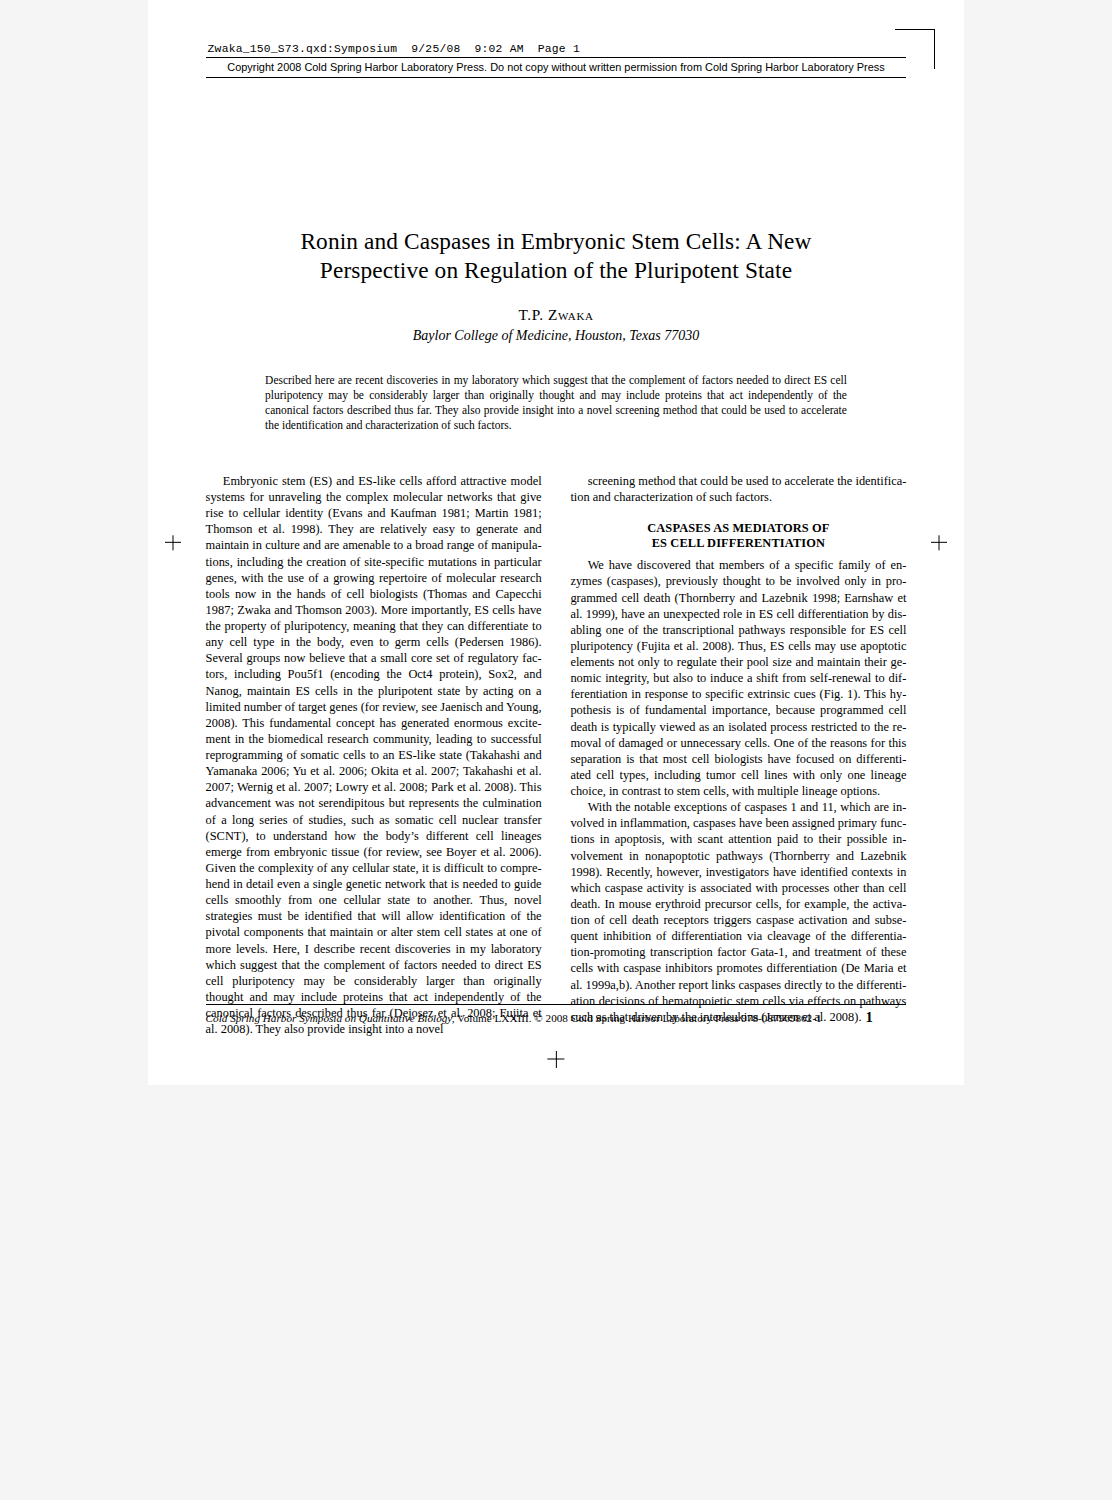Zwaka_150_S73.qxd:Symposium 9/25/08 9:02 AM Page 1
Copyright 2008 Cold Spring Harbor Laboratory Press. Do not copy without written permission from Cold Spring Harbor Laboratory Press
Ronin and Caspases in Embryonic Stem Cells: A New
Perspective on Regulation of the Pluripotent State
T.P. Zwaka
Baylor College of Medicine, Houston, Texas 77030
Described here are recent discoveries in my laboratory which suggest that the complement of factors needed to direct ES cell pluripotency may be considerably larger than originally thought and may include proteins that act independently of the canonical factors described thus far. They also provide insight into a novel screening method that could be used to accelerate the identification and characterization of such factors.
Embryonic stem (ES) and ES-like cells afford attractive model systems for unraveling the complex molecular networks that give rise to cellular identity (Evans and Kaufman 1981; Martin 1981; Thomson et al. 1998). They are relatively easy to generate and maintain in culture and are amenable to a broad range of manipulations, including the creation of site-specific mutations in particular genes, with the use of a growing repertoire of molecular research tools now in the hands of cell biologists (Thomas and Capecchi 1987; Zwaka and Thomson 2003). More importantly, ES cells have the property of pluripotency, meaning that they can differentiate to any cell type in the body, even to germ cells (Pedersen 1986). Several groups now believe that a small core set of regulatory factors, including Pou5f1 (encoding the Oct4 protein), Sox2, and Nanog, maintain ES cells in the pluripotent state by acting on a limited number of target genes (for review, see Jaenisch and Young, 2008). This fundamental concept has generated enormous excitement in the biomedical research community, leading to successful reprogramming of somatic cells to an ES-like state (Takahashi and Yamanaka 2006; Yu et al. 2006; Okita et al. 2007; Takahashi et al. 2007; Wernig et al. 2007; Lowry et al. 2008; Park et al. 2008). This advancement was not serendipitous but represents the culmination of a long series of studies, such as somatic cell nuclear transfer (SCNT), to understand how the body’s different cell lineages emerge from embryonic tissue (for review, see Boyer et al. 2006). Given the complexity of any cellular state, it is difficult to comprehend in detail even a single genetic network that is needed to guide cells smoothly from one cellular state to another. Thus, novel strategies must be identified that will allow identification of the pivotal components that maintain or alter stem cell states at one of more levels. Here, I describe recent discoveries in my laboratory which suggest that the complement of factors needed to direct ES cell pluripotency may be considerably larger than originally thought and may include proteins that act independently of the canonical factors described thus far (Dejosez et al. 2008; Fujita et al. 2008). They also provide insight into a novel
screening method that could be used to accelerate the identification and characterization of such factors.
Caspases as Mediators of
ES Cell Differentiation
We have discovered that members of a specific family of enzymes (caspases), previously thought to be involved only in programmed cell death (Thornberry and Lazebnik 1998; Earnshaw et al. 1999), have an unexpected role in ES cell differentiation by disabling one of the transcriptional pathways responsible for ES cell pluripotency (Fujita et al. 2008). Thus, ES cells may use apoptotic elements not only to regulate their pool size and maintain their genomic integrity, but also to induce a shift from self-renewal to differentiation in response to specific extrinsic cues (Fig. 1). This hypothesis is of fundamental importance, because programmed cell death is typically viewed as an isolated process restricted to the removal of damaged or unnecessary cells. One of the reasons for this separation is that most cell biologists have focused on differentiated cell types, including tumor cell lines with only one lineage choice, in contrast to stem cells, with multiple lineage options.
With the notable exceptions of caspases 1 and 11, which are involved in inflammation, caspases have been assigned primary functions in apoptosis, with scant attention paid to their possible involvement in nonapoptotic pathways (Thornberry and Lazebnik 1998). Recently, however, investigators have identified contexts in which caspase activity is associated with processes other than cell death. In mouse erythroid precursor cells, for example, the activation of cell death receptors triggers caspase activation and subsequent inhibition of differentiation via cleavage of the differentiation-promoting transcription factor Gata-1, and treatment of these cells with caspase inhibitors promotes differentiation (De Maria et al. 1999a,b). Another report links caspases directly to the differentiation decisions of hematopoietic stem cells via effects on pathways such as that driven by the interleukins (Janzen et al. 2008).
Cold Spring Harbor Symposia on Quantitative Biology, Volume LXXIII. © 2008 Cold Spring Harbor Laboratory Press 978-087969862-1
1